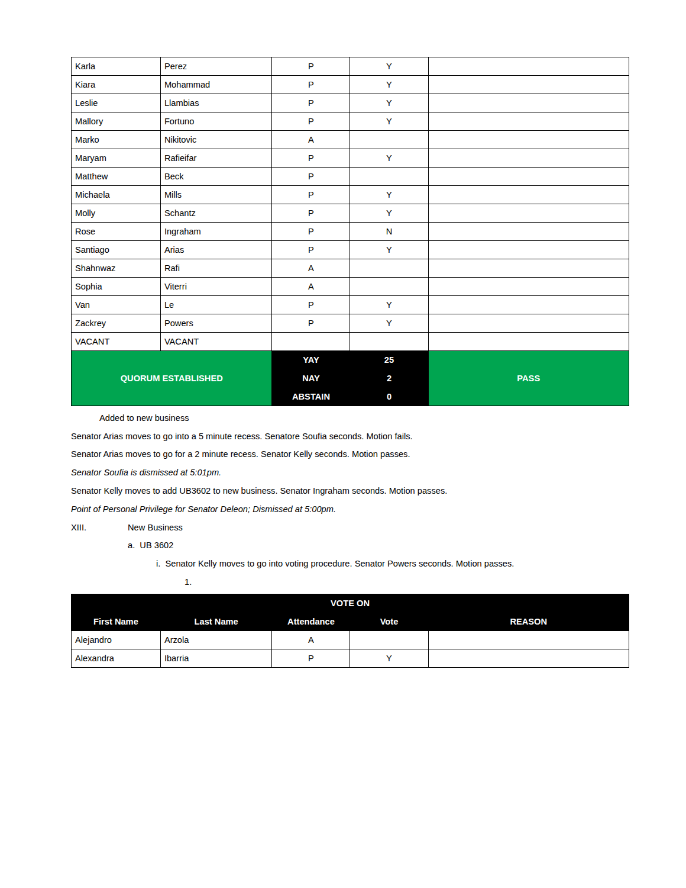| Karla | Perez | P | Y | |
| Kiara | Mohammad | P | Y | |
| Leslie | Llambias | P | Y | |
| Mallory | Fortuno | P | Y | |
| Marko | Nikitovic | A | | |
| Maryam | Rafieifar | P | Y | |
| Matthew | Beck | P | | |
| Michaela | Mills | P | Y | |
| Molly | Schantz | P | Y | |
| Rose | Ingraham | P | N | |
| Santiago | Arias | P | Y | |
| Shahnwaz | Rafi | A | | |
| Sophia | Viterri | A | | |
| Van | Le | P | Y | |
| Zackrey | Powers | P | Y | |
| VACANT | VACANT | | | |
| QUORUM ESTABLISHED | YAY | 25 | PASS |
| NAY | 2 |
| ABSTAIN | 0 |
Added to new business
Senator Arias moves to go into a 5 minute recess. Senatore Soufia seconds. Motion fails.
Senator Arias moves to go for a 2 minute recess. Senator Kelly seconds. Motion passes.
Senator Soufia is dismissed at 5:01pm.
Senator Kelly moves to add UB3602 to new business. Senator Ingraham seconds. Motion passes.
Point of Personal Privilege for Senator Deleon; Dismissed at 5:00pm.
XIII. New Business
a. UB 3602
i. Senator Kelly moves to go into voting procedure. Senator Powers seconds. Motion passes.
1.
| VOTE ON |
| First Name | Last Name | Attendance | Vote | REASON |
| Alejandro | Arzola | A | | |
| Alexandra | Ibarria | P | Y | |